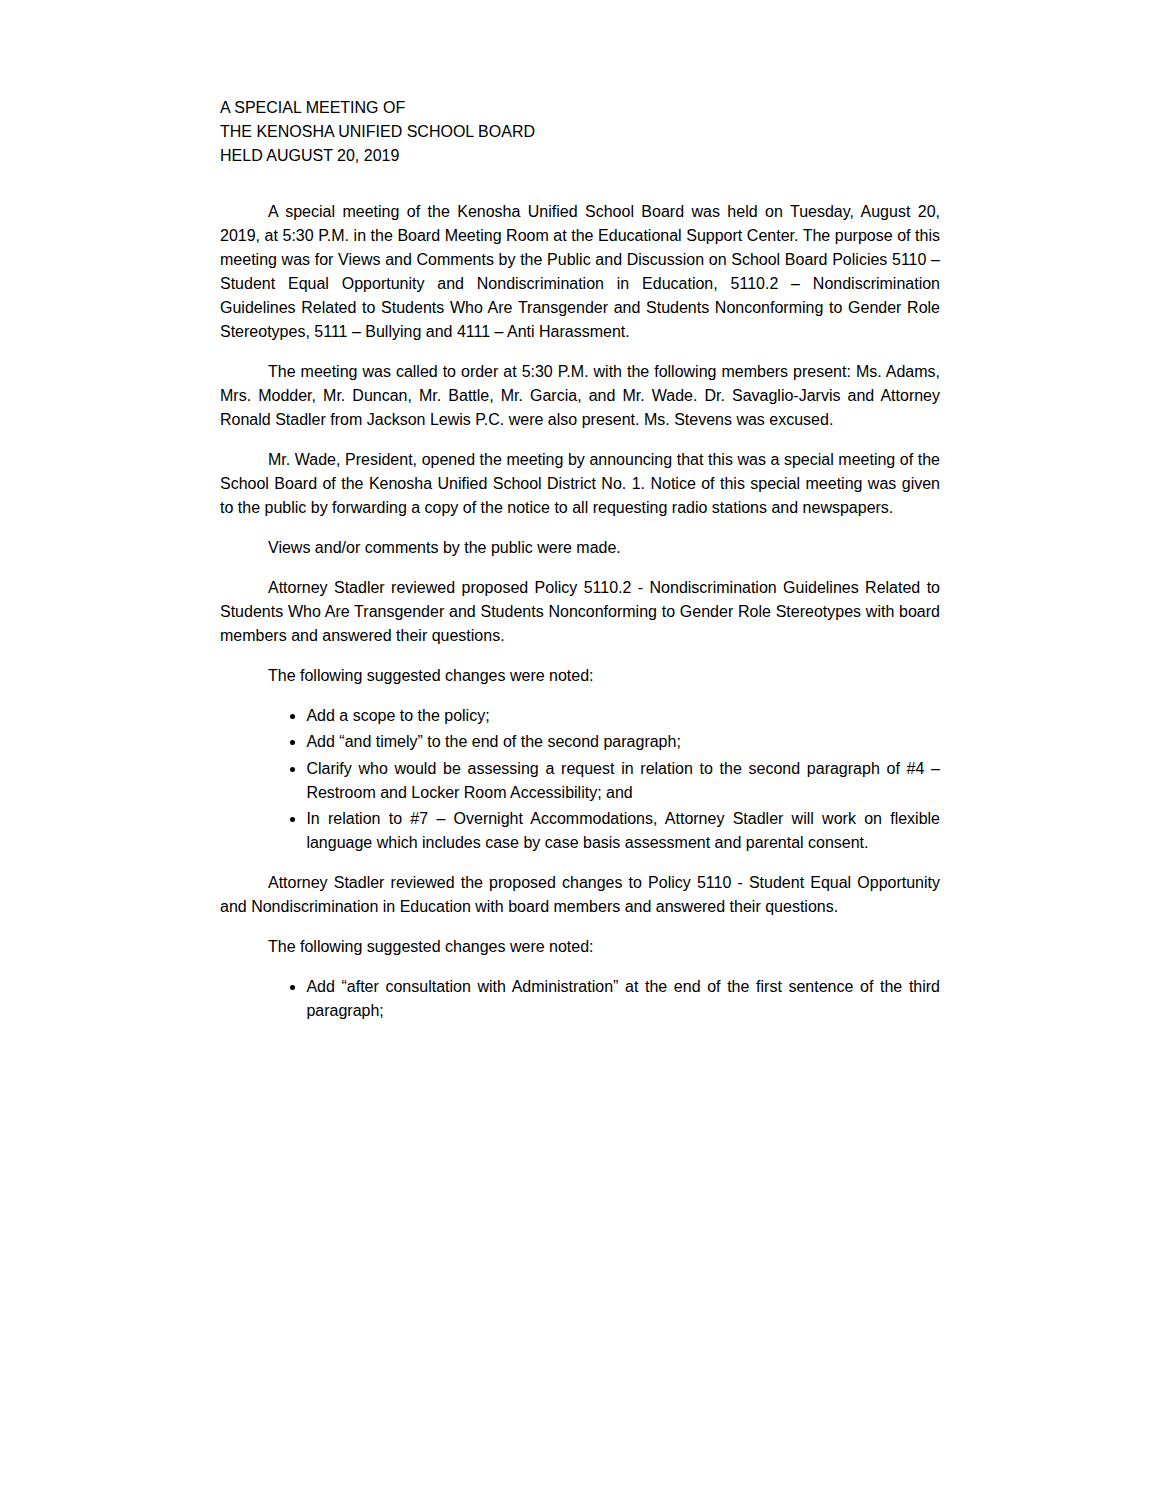A SPECIAL MEETING OF
THE KENOSHA UNIFIED SCHOOL BOARD
HELD AUGUST 20, 2019
A special meeting of the Kenosha Unified School Board was held on Tuesday, August 20, 2019, at 5:30 P.M. in the Board Meeting Room at the Educational Support Center. The purpose of this meeting was for Views and Comments by the Public and Discussion on School Board Policies 5110 – Student Equal Opportunity and Nondiscrimination in Education, 5110.2 – Nondiscrimination Guidelines Related to Students Who Are Transgender and Students Nonconforming to Gender Role Stereotypes, 5111 – Bullying and 4111 – Anti Harassment.
The meeting was called to order at 5:30 P.M. with the following members present: Ms. Adams, Mrs. Modder, Mr. Duncan, Mr. Battle, Mr. Garcia, and Mr. Wade. Dr. Savaglio-Jarvis and Attorney Ronald Stadler from Jackson Lewis P.C. were also present. Ms. Stevens was excused.
Mr. Wade, President, opened the meeting by announcing that this was a special meeting of the School Board of the Kenosha Unified School District No. 1. Notice of this special meeting was given to the public by forwarding a copy of the notice to all requesting radio stations and newspapers.
Views and/or comments by the public were made.
Attorney Stadler reviewed proposed Policy 5110.2 - Nondiscrimination Guidelines Related to Students Who Are Transgender and Students Nonconforming to Gender Role Stereotypes with board members and answered their questions.
The following suggested changes were noted:
Add a scope to the policy;
Add “and timely” to the end of the second paragraph;
Clarify who would be assessing a request in relation to the second paragraph of #4 –Restroom and Locker Room Accessibility; and
In relation to #7 – Overnight Accommodations, Attorney Stadler will work on flexible language which includes case by case basis assessment and parental consent.
Attorney Stadler reviewed the proposed changes to Policy 5110 - Student Equal Opportunity and Nondiscrimination in Education with board members and answered their questions.
The following suggested changes were noted:
Add “after consultation with Administration” at the end of the first sentence of the third paragraph;